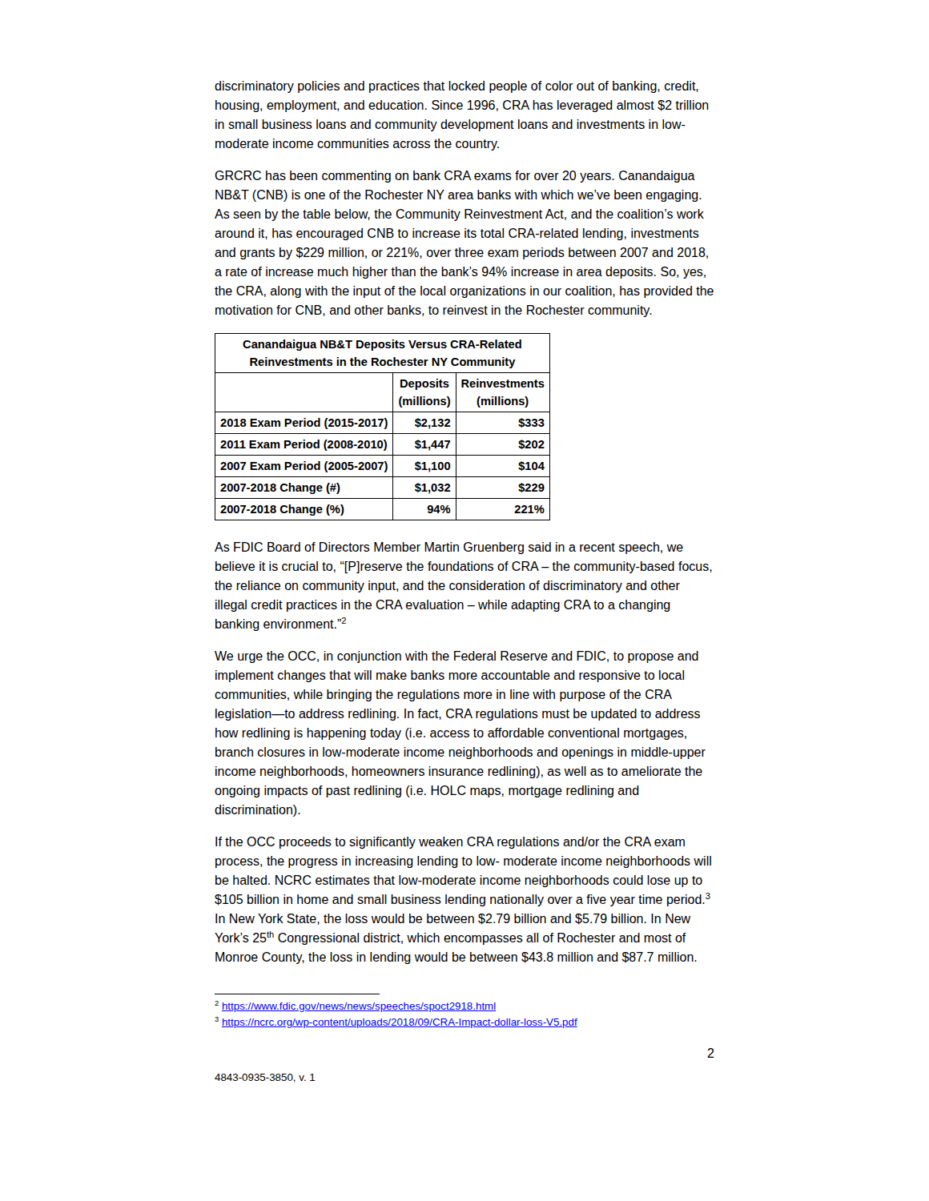discriminatory policies and practices that locked people of color out of banking, credit, housing, employment, and education. Since 1996, CRA has leveraged almost $2 trillion in small business loans and community development loans and investments in low-moderate income communities across the country.
GRCRC has been commenting on bank CRA exams for over 20 years. Canandaigua NB&T (CNB) is one of the Rochester NY area banks with which we’ve been engaging. As seen by the table below, the Community Reinvestment Act, and the coalition’s work around it, has encouraged CNB to increase its total CRA-related lending, investments and grants by $229 million, or 221%, over three exam periods between 2007 and 2018, a rate of increase much higher than the bank’s 94% increase in area deposits. So, yes, the CRA, along with the input of the local organizations in our coalition, has provided the motivation for CNB, and other banks, to reinvest in the Rochester community.
Canandaigua NB&T Deposits Versus CRA-Related Reinvestments in the Rochester NY Community
| | Deposits (millions) | Reinvestments (millions) |
| --- | --- | --- |
| 2018 Exam Period (2015-2017) | $2,132 | $333 |
| 2011 Exam Period (2008-2010) | $1,447 | $202 |
| 2007 Exam Period (2005-2007) | $1,100 | $104 |
| 2007-2018 Change (#) | $1,032 | $229 |
| 2007-2018 Change (%) | 94% | 221% |
As FDIC Board of Directors Member Martin Gruenberg said in a recent speech, we believe it is crucial to, “[P]reserve the foundations of CRA – the community-based focus, the reliance on community input, and the consideration of discriminatory and other illegal credit practices in the CRA evaluation – while adapting CRA to a changing banking environment.”2
We urge the OCC, in conjunction with the Federal Reserve and FDIC, to propose and implement changes that will make banks more accountable and responsive to local communities, while bringing the regulations more in line with purpose of the CRA legislation—to address redlining. In fact, CRA regulations must be updated to address how redlining is happening today (i.e. access to affordable conventional mortgages, branch closures in low-moderate income neighborhoods and openings in middle-upper income neighborhoods, homeowners insurance redlining), as well as to ameliorate the ongoing impacts of past redlining (i.e. HOLC maps, mortgage redlining and discrimination).
If the OCC proceeds to significantly weaken CRA regulations and/or the CRA exam process, the progress in increasing lending to low- moderate income neighborhoods will be halted. NCRC estimates that low-moderate income neighborhoods could lose up to $105 billion in home and small business lending nationally over a five year time period.3 In New York State, the loss would be between $2.79 billion and $5.79 billion. In New York’s 25th Congressional district, which encompasses all of Rochester and most of Monroe County, the loss in lending would be between $43.8 million and $87.7 million.
2 https://www.fdic.gov/news/news/speeches/spoct2918.html
3 https://ncrc.org/wp-content/uploads/2018/09/CRA-Impact-dollar-loss-V5.pdf
2
4843-0935-3850, v. 1